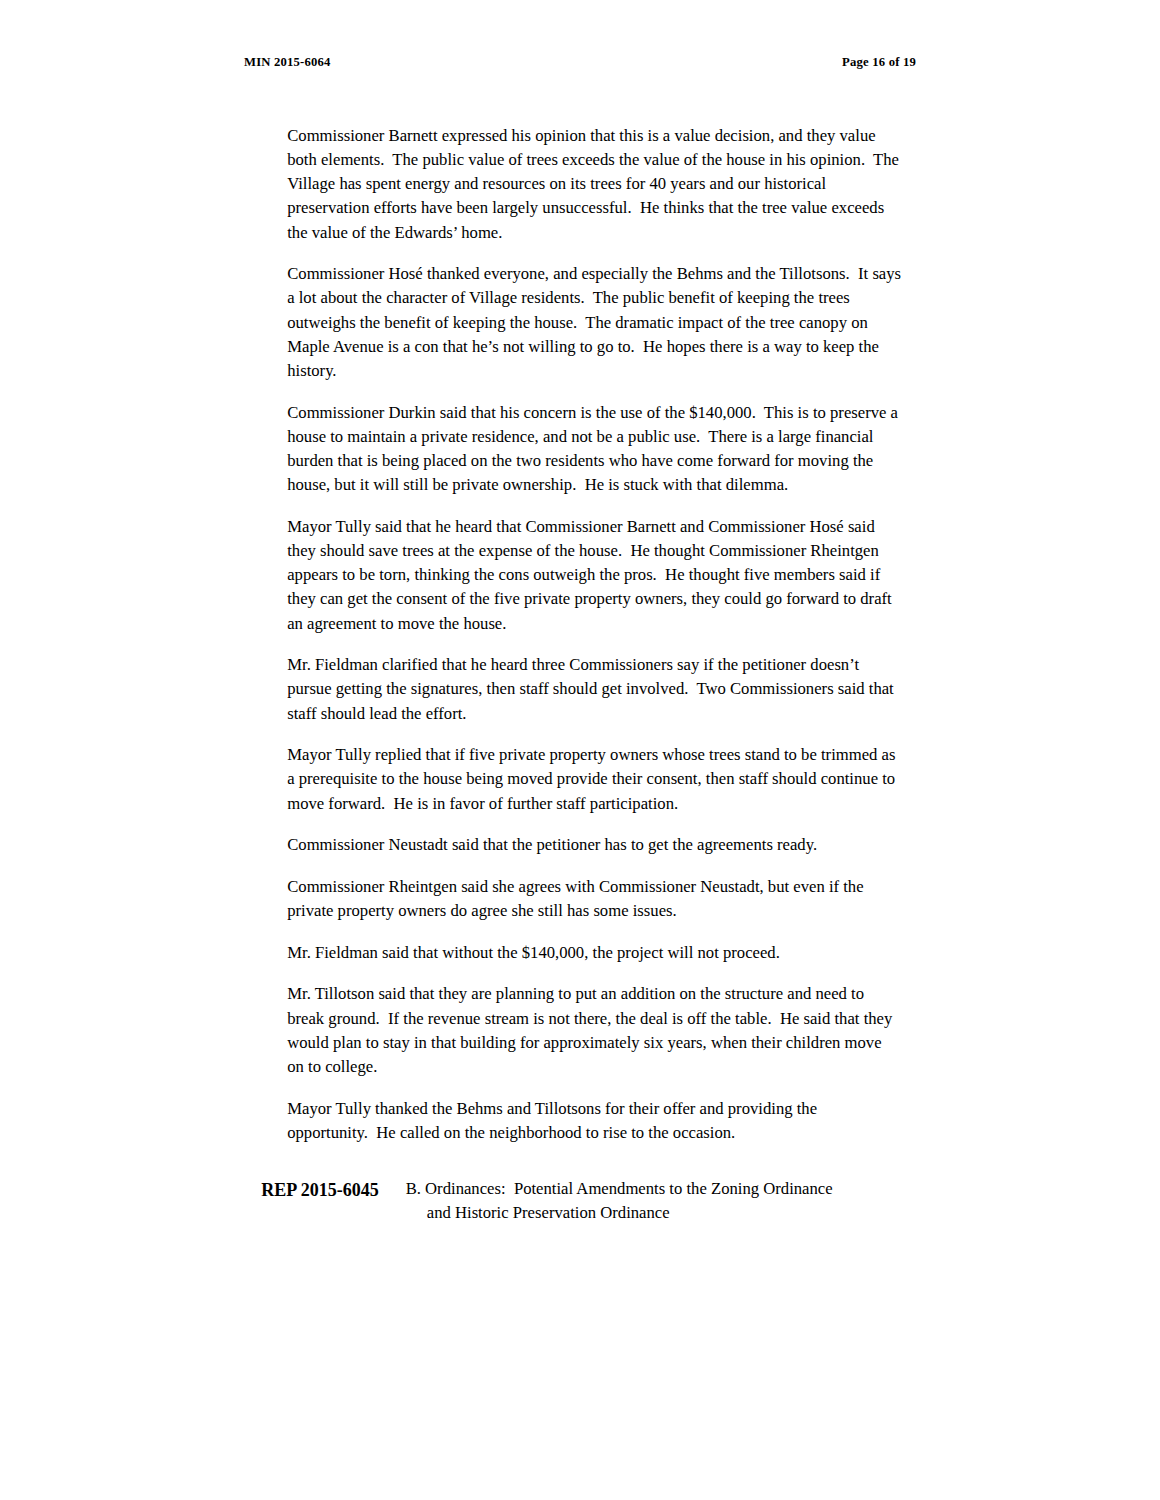MIN 2015-6064 Page 16 of 19
Commissioner Barnett expressed his opinion that this is a value decision, and they value both elements. The public value of trees exceeds the value of the house in his opinion. The Village has spent energy and resources on its trees for 40 years and our historical preservation efforts have been largely unsuccessful. He thinks that the tree value exceeds the value of the Edwards’ home.
Commissioner Hosé thanked everyone, and especially the Behms and the Tillotsons. It says a lot about the character of Village residents. The public benefit of keeping the trees outweighs the benefit of keeping the house. The dramatic impact of the tree canopy on Maple Avenue is a con that he’s not willing to go to. He hopes there is a way to keep the history.
Commissioner Durkin said that his concern is the use of the $140,000. This is to preserve a house to maintain a private residence, and not be a public use. There is a large financial burden that is being placed on the two residents who have come forward for moving the house, but it will still be private ownership. He is stuck with that dilemma.
Mayor Tully said that he heard that Commissioner Barnett and Commissioner Hosé said they should save trees at the expense of the house. He thought Commissioner Rheintgen appears to be torn, thinking the cons outweigh the pros. He thought five members said if they can get the consent of the five private property owners, they could go forward to draft an agreement to move the house.
Mr. Fieldman clarified that he heard three Commissioners say if the petitioner doesn’t pursue getting the signatures, then staff should get involved. Two Commissioners said that staff should lead the effort.
Mayor Tully replied that if five private property owners whose trees stand to be trimmed as a prerequisite to the house being moved provide their consent, then staff should continue to move forward. He is in favor of further staff participation.
Commissioner Neustadt said that the petitioner has to get the agreements ready.
Commissioner Rheintgen said she agrees with Commissioner Neustadt, but even if the private property owners do agree she still has some issues.
Mr. Fieldman said that without the $140,000, the project will not proceed.
Mr. Tillotson said that they are planning to put an addition on the structure and need to break ground. If the revenue stream is not there, the deal is off the table. He said that they would plan to stay in that building for approximately six years, when their children move on to college.
Mayor Tully thanked the Behms and Tillotsons for their offer and providing the opportunity. He called on the neighborhood to rise to the occasion.
REP 2015-6045
B. Ordinances: Potential Amendments to the Zoning Ordinance
and Historic Preservation Ordinance